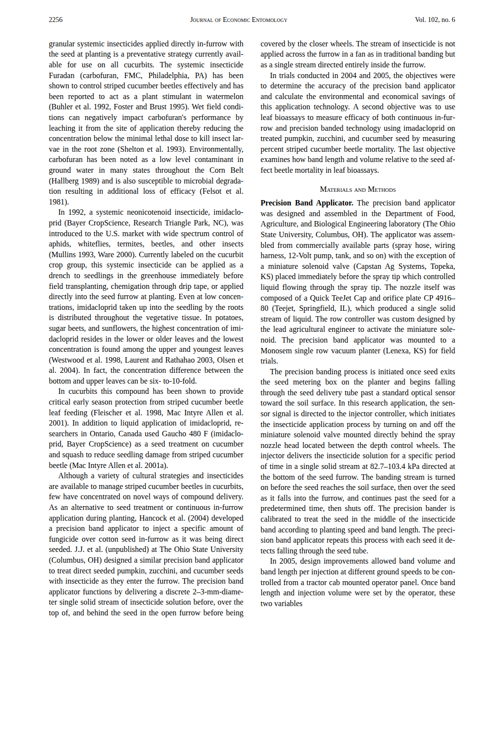2256 Journal of Economic Entomology Vol. 102, no. 6
granular systemic insecticides applied directly in-furrow with the seed at planting is a preventative strategy currently available for use on all cucurbits. The systemic insecticide Furadan (carbofuran, FMC, Philadelphia, PA) has been shown to control striped cucumber beetles effectively and has been reported to act as a plant stimulant in watermelon (Buhler et al. 1992, Foster and Brust 1995). Wet field conditions can negatively impact carbofuran's performance by leaching it from the site of application thereby reducing the concentration below the minimal lethal dose to kill insect larvae in the root zone (Shelton et al. 1993). Environmentally, carbofuran has been noted as a low level contaminant in ground water in many states throughout the Corn Belt (Hallberg 1989) and is also susceptible to microbial degradation resulting in additional loss of efficacy (Felsot et al. 1981).
In 1992, a systemic neonicotenoid insecticide, imidacloprid (Bayer CropScience, Research Triangle Park, NC), was introduced to the U.S. market with wide spectrum control of aphids, whiteflies, termites, beetles, and other insects (Mullins 1993, Ware 2000). Currently labeled on the cucurbit crop group, this systemic insecticide can be applied as a drench to seedlings in the greenhouse immediately before field transplanting, chemigation through drip tape, or applied directly into the seed furrow at planting. Even at low concentrations, imidacloprid taken up into the seedling by the roots is distributed throughout the vegetative tissue. In potatoes, sugar beets, and sunflowers, the highest concentration of imidacloprid resides in the lower or older leaves and the lowest concentration is found among the upper and youngest leaves (Westwood et al. 1998, Laurent and Rathahao 2003, Olsen et al. 2004). In fact, the concentration difference between the bottom and upper leaves can be six- to-10-fold.
In cucurbits this compound has been shown to provide critical early season protection from striped cucumber beetle leaf feeding (Fleischer et al. 1998, Mac Intyre Allen et al. 2001). In addition to liquid application of imidacloprid, researchers in Ontario, Canada used Gaucho 480 F (imidacloprid, Bayer CropScience) as a seed treatment on cucumber and squash to reduce seedling damage from striped cucumber beetle (Mac Intyre Allen et al. 2001a).
Although a variety of cultural strategies and insecticides are available to manage striped cucumber beetles in cucurbits, few have concentrated on novel ways of compound delivery. As an alternative to seed treatment or continuous in-furrow application during planting, Hancock et al. (2004) developed a precision band applicator to inject a specific amount of fungicide over cotton seed in-furrow as it was being direct seeded. J.J. et al. (unpublished) at The Ohio State University (Columbus, OH) designed a similar precision band applicator to treat direct seeded pumpkin, zucchini, and cucumber seeds with insecticide as they enter the furrow. The precision band applicator functions by delivering a discrete 2–3-mm-diameter single solid stream of insecticide solution before, over the top of, and behind the seed in the open furrow before being covered by the closer wheels. The stream of insecticide is not applied across the furrow in a fan as in traditional banding but as a single stream directed entirely inside the furrow.
In trials conducted in 2004 and 2005, the objectives were to determine the accuracy of the precision band applicator and calculate the environmental and economical savings of this application technology. A second objective was to use leaf bioassays to measure efficacy of both continuous in-furrow and precision banded technology using imadacloprid on treated pumpkin, zucchini, and cucumber seed by measuring percent striped cucumber beetle mortality. The last objective examines how band length and volume relative to the seed affect beetle mortality in leaf bioassays.
Materials and Methods
Precision Band Applicator. The precision band applicator was designed and assembled in the Department of Food, Agriculture, and Biological Engineering laboratory (The Ohio State University, Columbus, OH). The applicator was assembled from commercially available parts (spray hose, wiring harness, 12-Volt pump, tank, and so on) with the exception of a miniature solenoid valve (Capstan Ag Systems, Topeka, KS) placed immediately before the spray tip which controlled liquid flowing through the spray tip. The nozzle itself was composed of a Quick TeeJet Cap and orifice plate CP 4916–80 (Teejet, Springfield, IL), which produced a single solid stream of liquid. The row controller was custom designed by the lead agricultural engineer to activate the miniature solenoid. The precision band applicator was mounted to a Monosem single row vacuum planter (Lenexa, KS) for field trials.
The precision banding process is initiated once seed exits the seed metering box on the planter and begins falling through the seed delivery tube past a standard optical sensor toward the soil surface. In this research application, the sensor signal is directed to the injector controller, which initiates the insecticide application process by turning on and off the miniature solenoid valve mounted directly behind the spray nozzle head located between the depth control wheels. The injector delivers the insecticide solution for a specific period of time in a single solid stream at 82.7–103.4 kPa directed at the bottom of the seed furrow. The banding stream is turned on before the seed reaches the soil surface, then over the seed as it falls into the furrow, and continues past the seed for a predetermined time, then shuts off. The precision bander is calibrated to treat the seed in the middle of the insecticide band according to planting speed and band length. The precision band applicator repeats this process with each seed it detects falling through the seed tube.
In 2005, design improvements allowed band volume and band length per injection at different ground speeds to be controlled from a tractor cab mounted operator panel. Once band length and injection volume were set by the operator, these two variables